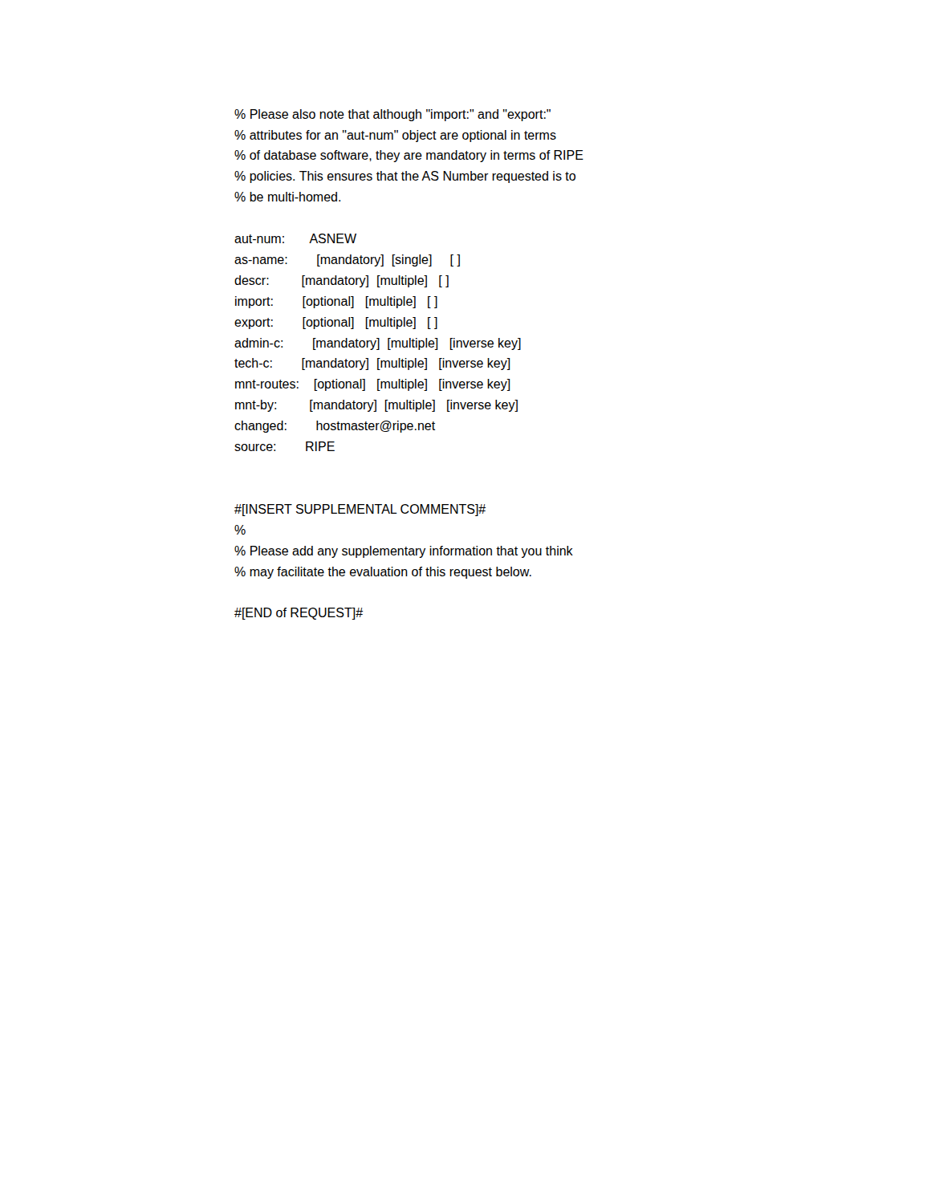% Please also note that although "import:" and "export:"
% attributes for an "aut-num" object are optional in terms
% of database software, they are mandatory in terms of RIPE
% policies. This ensures that the AS Number requested is to
% be multi-homed.
 aut-num:       ASNEW
as-name:        [mandatory]  [single]     [ ]
descr:         [mandatory]  [multiple]   [ ]
import:        [optional]   [multiple]   [ ]
export:        [optional]   [multiple]   [ ]
admin-c:        [mandatory]  [multiple]   [inverse key]
tech-c:        [mandatory]  [multiple]   [inverse key]
mnt-routes:    [optional]   [multiple]   [inverse key]
mnt-by:         [mandatory]  [multiple]   [inverse key]
changed:        hostmaster@ripe.net
source:        RIPE
 #[INSERT SUPPLEMENTAL COMMENTS]#
%
% Please add any supplementary information that you think
% may facilitate the evaluation of this request below.
 #[END of REQUEST]#